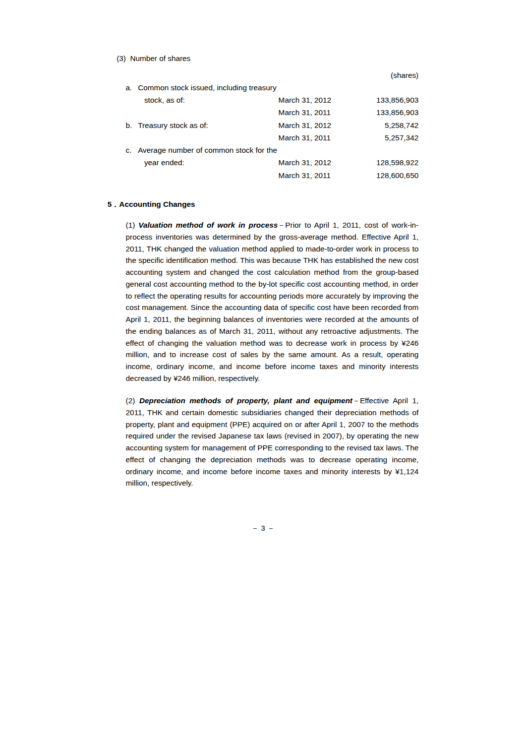(3) Number of shares
| | | | (shares) |
| a. | Common stock issued, including treasury | | |
| | stock, as of: | March 31, 2012 | 133,856,903 |
| | | March 31, 2011 | 133,856,903 |
| b. | Treasury stock as of: | March 31, 2012 | 5,258,742 |
| | | March 31, 2011 | 5,257,342 |
| c. | Average number of common stock for the | | |
| | year ended: | March 31, 2012 | 128,598,922 |
| | | March 31, 2011 | 128,600,650 |
5．Accounting Changes
(1) Valuation method of work in process－Prior to April 1, 2011, cost of work-in-process inventories was determined by the gross-average method. Effective April 1, 2011, THK changed the valuation method applied to made-to-order work in process to the specific identification method. This was because THK has established the new cost accounting system and changed the cost calculation method from the group-based general cost accounting method to the by-lot specific cost accounting method, in order to reflect the operating results for accounting periods more accurately by improving the cost management. Since the accounting data of specific cost have been recorded from April 1, 2011, the beginning balances of inventories were recorded at the amounts of the ending balances as of March 31, 2011, without any retroactive adjustments. The effect of changing the valuation method was to decrease work in process by ¥246 million, and to increase cost of sales by the same amount. As a result, operating income, ordinary income, and income before income taxes and minority interests decreased by ¥246 million, respectively.
(2) Depreciation methods of property, plant and equipment－Effective April 1, 2011, THK and certain domestic subsidiaries changed their depreciation methods of property, plant and equipment (PPE) acquired on or after April 1, 2007 to the methods required under the revised Japanese tax laws (revised in 2007), by operating the new accounting system for management of PPE corresponding to the revised tax laws. The effect of changing the depreciation methods was to decrease operating income, ordinary income, and income before income taxes and minority interests by ¥1,124 million, respectively.
－ 3 －